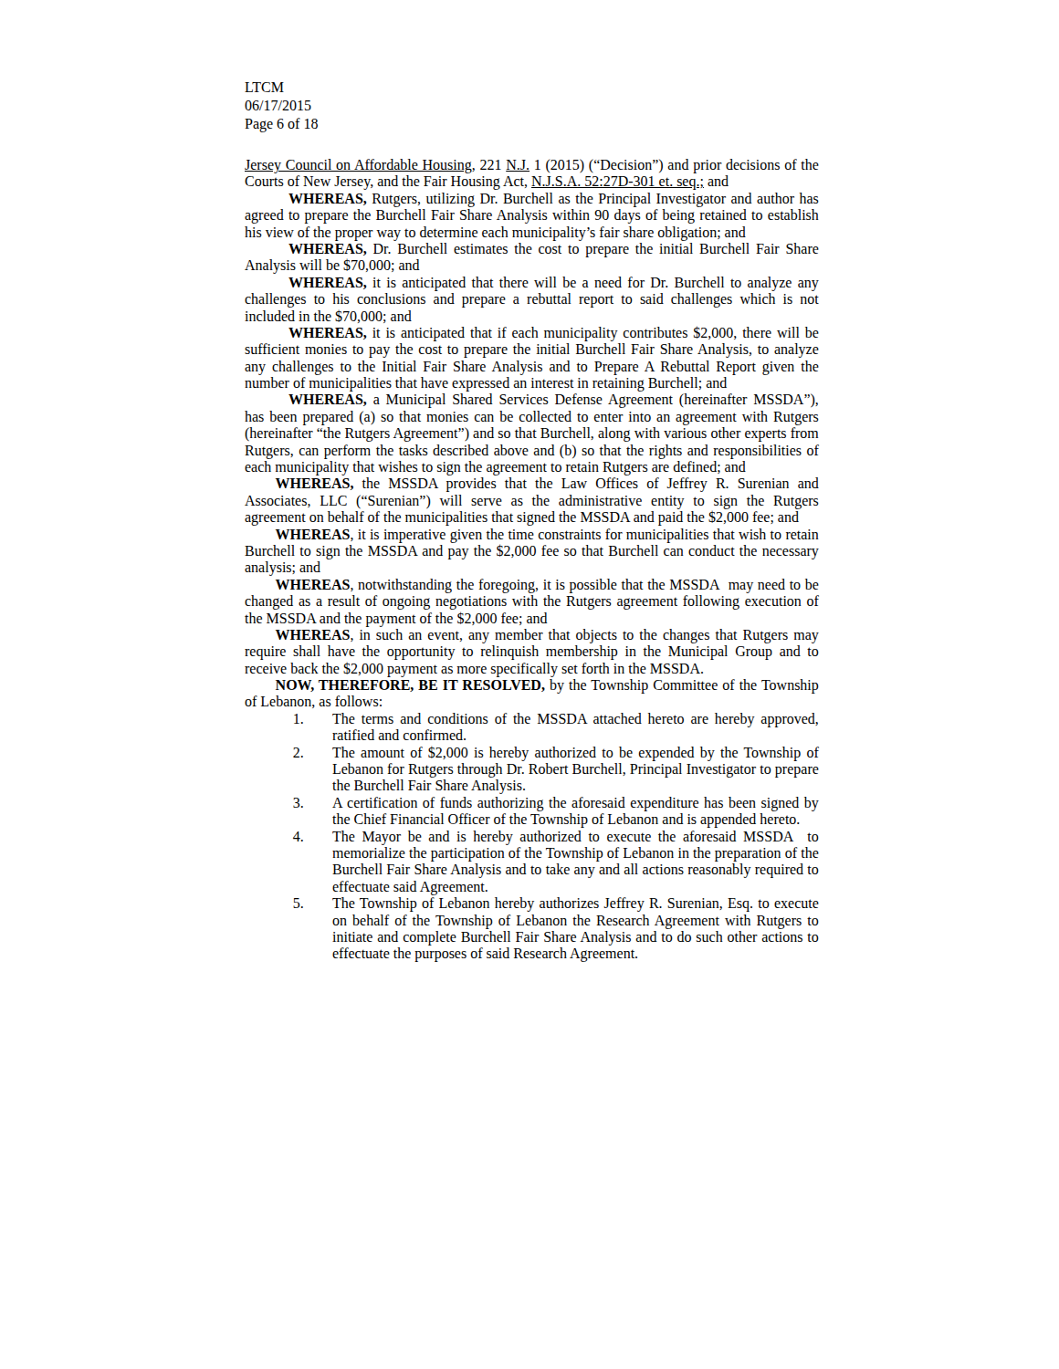LTCM
06/17/2015
Page 6 of 18
Jersey Council on Affordable Housing, 221 N.J. 1 (2015) (“Decision”) and prior decisions of the Courts of New Jersey, and the Fair Housing Act, N.J.S.A. 52:27D-301 et. seq.; and
WHEREAS, Rutgers, utilizing Dr. Burchell as the Principal Investigator and author has agreed to prepare the Burchell Fair Share Analysis within 90 days of being retained to establish his view of the proper way to determine each municipality’s fair share obligation; and
WHEREAS, Dr. Burchell estimates the cost to prepare the initial Burchell Fair Share Analysis will be $70,000; and
WHEREAS, it is anticipated that there will be a need for Dr. Burchell to analyze any challenges to his conclusions and prepare a rebuttal report to said challenges which is not included in the $70,000; and
WHEREAS, it is anticipated that if each municipality contributes $2,000, there will be sufficient monies to pay the cost to prepare the initial Burchell Fair Share Analysis, to analyze any challenges to the Initial Fair Share Analysis and to Prepare A Rebuttal Report given the number of municipalities that have expressed an interest in retaining Burchell; and
WHEREAS, a Municipal Shared Services Defense Agreement (hereinafter MSSDA”), has been prepared (a) so that monies can be collected to enter into an agreement with Rutgers (hereinafter “the Rutgers Agreement”) and so that Burchell, along with various other experts from Rutgers, can perform the tasks described above and (b) so that the rights and responsibilities of each municipality that wishes to sign the agreement to retain Rutgers are defined; and
WHEREAS, the MSSDA provides that the Law Offices of Jeffrey R. Surenian and Associates, LLC (“Surenian”) will serve as the administrative entity to sign the Rutgers agreement on behalf of the municipalities that signed the MSSDA and paid the $2,000 fee; and
WHEREAS, it is imperative given the time constraints for municipalities that wish to retain Burchell to sign the MSSDA and pay the $2,000 fee so that Burchell can conduct the necessary analysis; and
WHEREAS, notwithstanding the foregoing, it is possible that the MSSDA may need to be changed as a result of ongoing negotiations with the Rutgers agreement following execution of the MSSDA and the payment of the $2,000 fee; and
WHEREAS, in such an event, any member that objects to the changes that Rutgers may require shall have the opportunity to relinquish membership in the Municipal Group and to receive back the $2,000 payment as more specifically set forth in the MSSDA.
NOW, THEREFORE, BE IT RESOLVED, by the Township Committee of the Township of Lebanon, as follows:
The terms and conditions of the MSSDA attached hereto are hereby approved, ratified and confirmed.
The amount of $2,000 is hereby authorized to be expended by the Township of Lebanon for Rutgers through Dr. Robert Burchell, Principal Investigator to prepare the Burchell Fair Share Analysis.
A certification of funds authorizing the aforesaid expenditure has been signed by the Chief Financial Officer of the Township of Lebanon and is appended hereto.
The Mayor be and is hereby authorized to execute the aforesaid MSSDA to memorialize the participation of the Township of Lebanon in the preparation of the Burchell Fair Share Analysis and to take any and all actions reasonably required to effectuate said Agreement.
The Township of Lebanon hereby authorizes Jeffrey R. Surenian, Esq. to execute on behalf of the Township of Lebanon the Research Agreement with Rutgers to initiate and complete Burchell Fair Share Analysis and to do such other actions to effectuate the purposes of said Research Agreement.